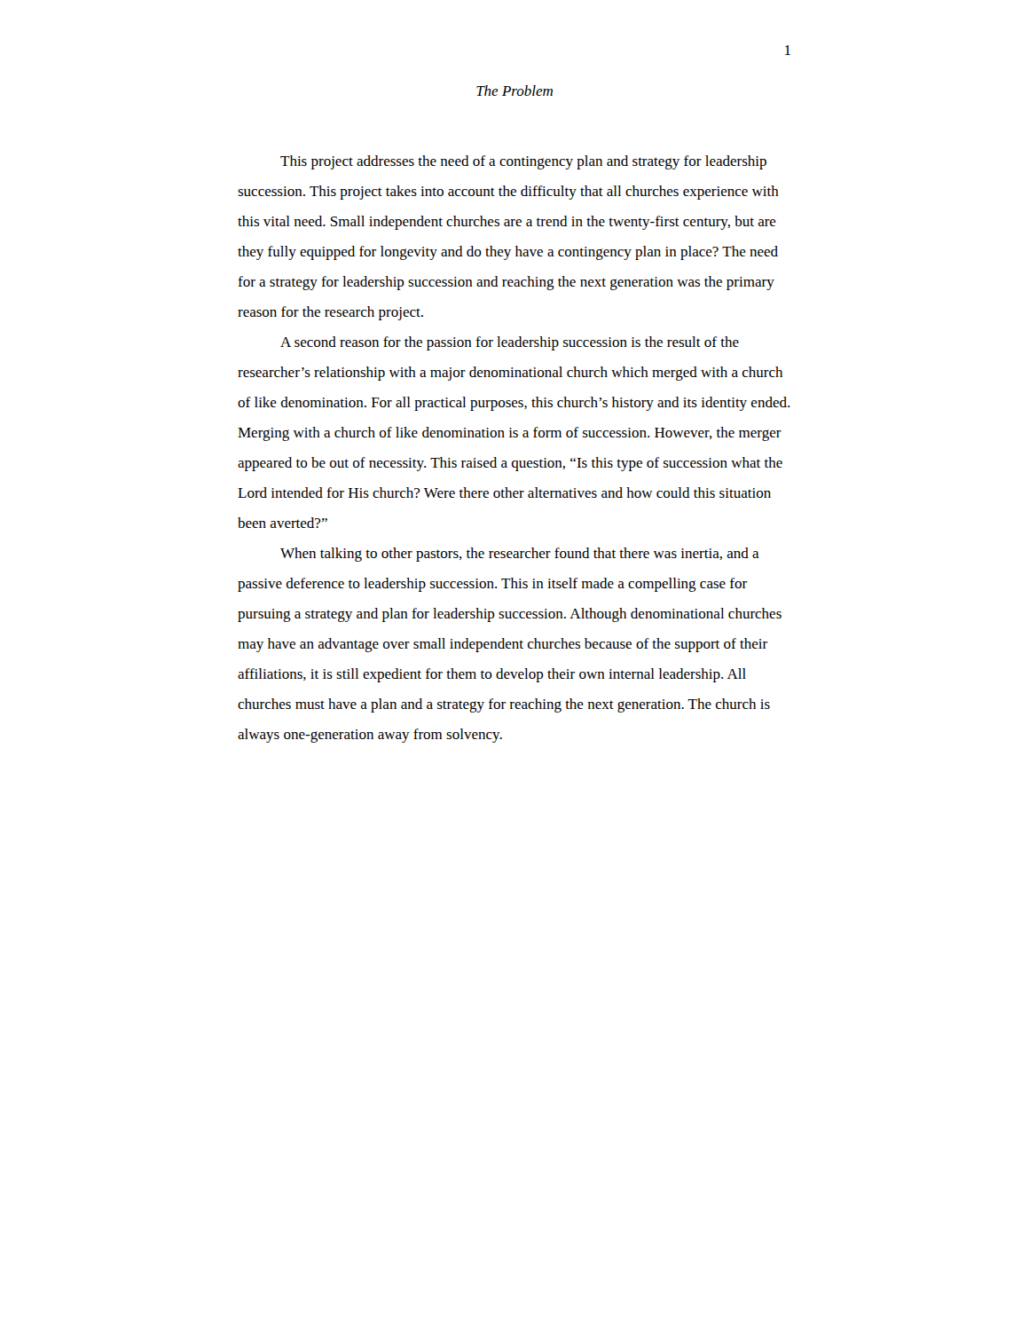1
The Problem
This project addresses the need of a contingency plan and strategy for leadership succession. This project takes into account the difficulty that all churches experience with this vital need. Small independent churches are a trend in the twenty-first century, but are they fully equipped for longevity and do they have a contingency plan in place? The need for a strategy for leadership succession and reaching the next generation was the primary reason for the research project.
A second reason for the passion for leadership succession is the result of the researcher’s relationship with a major denominational church which merged with a church of like denomination. For all practical purposes, this church’s history and its identity ended. Merging with a church of like denomination is a form of succession. However, the merger appeared to be out of necessity. This raised a question, “Is this type of succession what the Lord intended for His church? Were there other alternatives and how could this situation been averted?”
When talking to other pastors, the researcher found that there was inertia, and a passive deference to leadership succession. This in itself made a compelling case for pursuing a strategy and plan for leadership succession. Although denominational churches may have an advantage over small independent churches because of the support of their affiliations, it is still expedient for them to develop their own internal leadership. All churches must have a plan and a strategy for reaching the next generation. The church is always one-generation away from solvency.